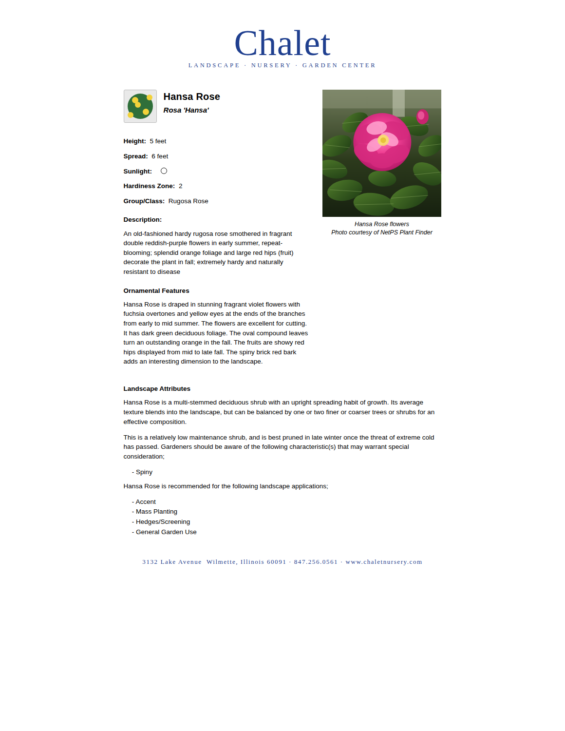Chalet
Landscape · Nursery · Garden Center
Hansa Rose
Rosa 'Hansa'
Height: 5 feet
Spread: 6 feet
Sunlight:
Hardiness Zone: 2
Group/Class: Rugosa Rose
Description:
An old-fashioned hardy rugosa rose smothered in fragrant double reddish-purple flowers in early summer, repeat-blooming; splendid orange foliage and large red hips (fruit) decorate the plant in fall; extremely hardy and naturally resistant to disease
Ornamental Features
Hansa Rose is draped in stunning fragrant violet flowers with fuchsia overtones and yellow eyes at the ends of the branches from early to mid summer. The flowers are excellent for cutting. It has dark green deciduous foliage. The oval compound leaves turn an outstanding orange in the fall. The fruits are showy red hips displayed from mid to late fall. The spiny brick red bark adds an interesting dimension to the landscape.
Hansa Rose flowers
Photo courtesy of NetPS Plant Finder
Landscape Attributes
Hansa Rose is a multi-stemmed deciduous shrub with an upright spreading habit of growth. Its average texture blends into the landscape, but can be balanced by one or two finer or coarser trees or shrubs for an effective composition.
This is a relatively low maintenance shrub, and is best pruned in late winter once the threat of extreme cold has passed. Gardeners should be aware of the following characteristic(s) that may warrant special consideration;
Spiny
Hansa Rose is recommended for the following landscape applications;
Accent
Mass Planting
Hedges/Screening
General Garden Use
3132 Lake Avenue Wilmette, Illinois 60091 · 847.256.0561 · www.chaletnursery.com